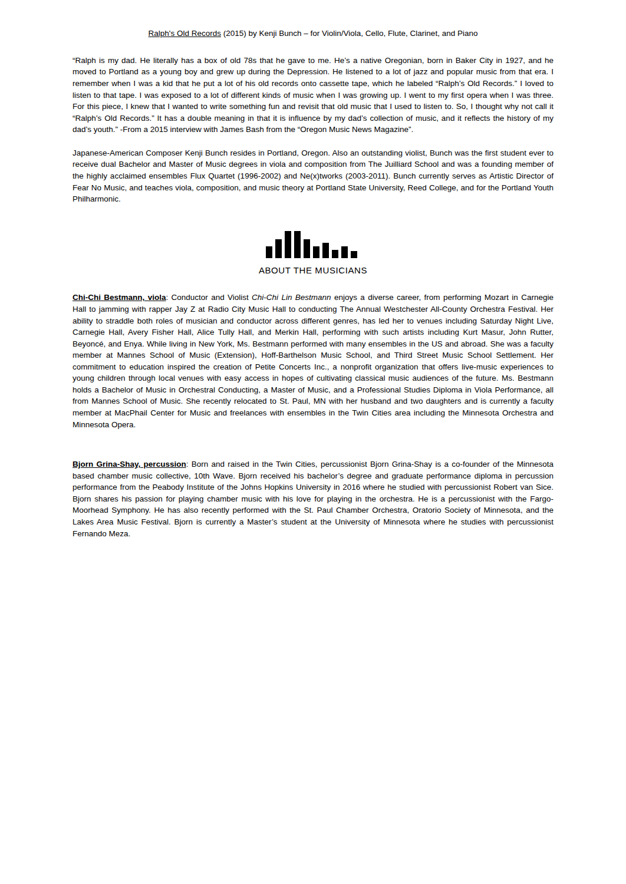Ralph's Old Records (2015) by Kenji Bunch – for Violin/Viola, Cello, Flute, Clarinet, and Piano
“Ralph is my dad. He literally has a box of old 78s that he gave to me. He’s a native Oregonian, born in Baker City in 1927, and he moved to Portland as a young boy and grew up during the Depression. He listened to a lot of jazz and popular music from that era. I remember when I was a kid that he put a lot of his old records onto cassette tape, which he labeled “Ralph’s Old Records.” I loved to listen to that tape. I was exposed to a lot of different kinds of music when I was growing up. I went to my first opera when I was three. For this piece, I knew that I wanted to write something fun and revisit that old music that I used to listen to. So, I thought why not call it “Ralph’s Old Records.” It has a double meaning in that it is influence by my dad’s collection of music, and it reflects the history of my dad’s youth.” -From a 2015 interview with James Bash from the “Oregon Music News Magazine”.
Japanese-American Composer Kenji Bunch resides in Portland, Oregon. Also an outstanding violist, Bunch was the first student ever to receive dual Bachelor and Master of Music degrees in viola and composition from The Juilliard School and was a founding member of the highly acclaimed ensembles Flux Quartet (1996-2002) and Ne(x)tworks (2003-2011). Bunch currently serves as Artistic Director of Fear No Music, and teaches viola, composition, and music theory at Portland State University, Reed College, and for the Portland Youth Philharmonic.
ABOUT THE MUSICIANS
Chi-Chi Bestmann, viola: Conductor and Violist Chi-Chi Lin Bestmann enjoys a diverse career, from performing Mozart in Carnegie Hall to jamming with rapper Jay Z at Radio City Music Hall to conducting The Annual Westchester All-County Orchestra Festival. Her ability to straddle both roles of musician and conductor across different genres, has led her to venues including Saturday Night Live, Carnegie Hall, Avery Fisher Hall, Alice Tully Hall, and Merkin Hall, performing with such artists including Kurt Masur, John Rutter, Beyoncé, and Enya. While living in New York, Ms. Bestmann performed with many ensembles in the US and abroad. She was a faculty member at Mannes School of Music (Extension), Hoff-Barthelson Music School, and Third Street Music School Settlement. Her commitment to education inspired the creation of Petite Concerts Inc., a nonprofit organization that offers live-music experiences to young children through local venues with easy access in hopes of cultivating classical music audiences of the future. Ms. Bestmann holds a Bachelor of Music in Orchestral Conducting, a Master of Music, and a Professional Studies Diploma in Viola Performance, all from Mannes School of Music. She recently relocated to St. Paul, MN with her husband and two daughters and is currently a faculty member at MacPhail Center for Music and freelances with ensembles in the Twin Cities area including the Minnesota Orchestra and Minnesota Opera.
Bjorn Grina-Shay, percussion: Born and raised in the Twin Cities, percussionist Bjorn Grina-Shay is a co-founder of the Minnesota based chamber music collective, 10th Wave. Bjorn received his bachelor’s degree and graduate performance diploma in percussion performance from the Peabody Institute of the Johns Hopkins University in 2016 where he studied with percussionist Robert van Sice. Bjorn shares his passion for playing chamber music with his love for playing in the orchestra. He is a percussionist with the Fargo-Moorhead Symphony. He has also recently performed with the St. Paul Chamber Orchestra, Oratorio Society of Minnesota, and the Lakes Area Music Festival. Bjorn is currently a Master’s student at the University of Minnesota where he studies with percussionist Fernando Meza.